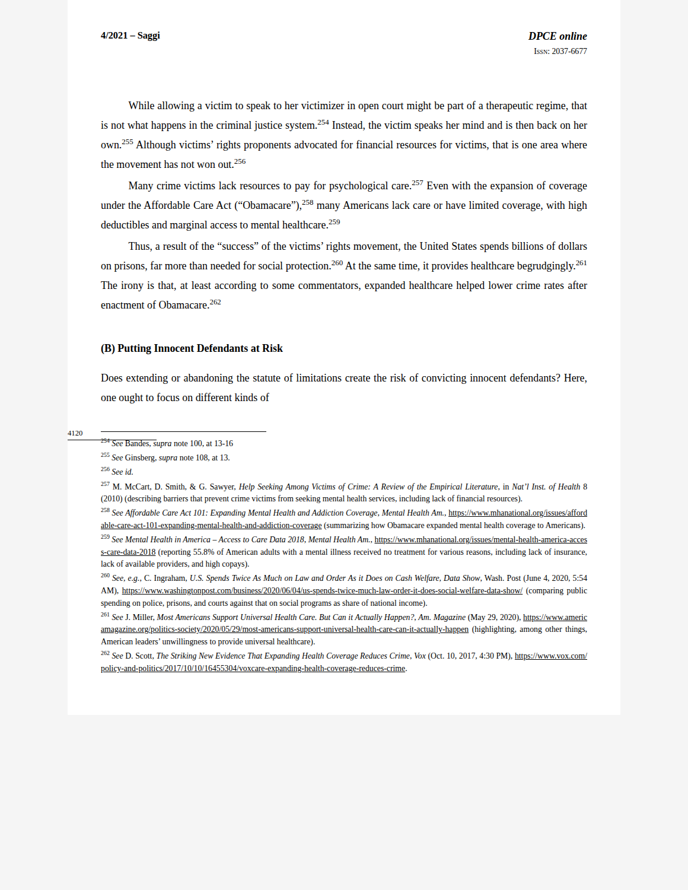4/2021 – Saggi
DPCE online
Issn: 2037-6677
While allowing a victim to speak to her victimizer in open court might be part of a therapeutic regime, that is not what happens in the criminal justice system.254 Instead, the victim speaks her mind and is then back on her own.255 Although victims’ rights proponents advocated for financial resources for victims, that is one area where the movement has not won out.256
Many crime victims lack resources to pay for psychological care.257 Even with the expansion of coverage under the Affordable Care Act (“Obamacare”),258 many Americans lack care or have limited coverage, with high deductibles and marginal access to mental healthcare.259
Thus, a result of the “success” of the victims’ rights movement, the United States spends billions of dollars on prisons, far more than needed for social protection.260 At the same time, it provides healthcare begrudgingly.261 The irony is that, at least according to some commentators, expanded healthcare helped lower crime rates after enactment of Obamacare.262
(B) Putting Innocent Defendants at Risk
Does extending or abandoning the statute of limitations create the risk of convicting innocent defendants? Here, one ought to focus on different kinds of
4120
254 See Bandes, supra note 100, at 13-16
255 See Ginsberg, supra note 108, at 13.
256 See id.
257 M. McCart, D. Smith, & G. Sawyer, Help Seeking Among Victims of Crime: A Review of the Empirical Literature, in Nat’l Inst. of Health 8 (2010) (describing barriers that prevent crime victims from seeking mental health services, including lack of financial resources).
258 See Affordable Care Act 101: Expanding Mental Health and Addiction Coverage, Mental Health Am., https://www.mhanational.org/issues/affordable-care-act-101-expanding-mental-health-and-addiction-coverage (summarizing how Obamacare expanded mental health coverage to Americans).
259 See Mental Health in America – Access to Care Data 2018, Mental Health Am., https://www.mhanational.org/issues/mental-health-america-access-care-data-2018 (reporting 55.8% of American adults with a mental illness received no treatment for various reasons, including lack of insurance, lack of available providers, and high copays).
260 See, e.g., C. Ingraham, U.S. Spends Twice As Much on Law and Order As it Does on Cash Welfare, Data Show, Wash. Post (June 4, 2020, 5:54 AM), https://www.washingtonpost.com/business/2020/06/04/us-spends-twice-much-law-order-it-does-social-welfare-data-show/ (comparing public spending on police, prisons, and courts against that on social programs as share of national income).
261 See J. Miller, Most Americans Support Universal Health Care. But Can it Actually Happen?, Am. Magazine (May 29, 2020), https://www.americamagazine.org/politics-society/2020/05/29/most-americans-support-universal-health-care-can-it-actually-happen (highlighting, among other things, American leaders’ unwillingness to provide universal healthcare).
262 See D. Scott, The Striking New Evidence That Expanding Health Coverage Reduces Crime, Vox (Oct. 10, 2017, 4:30 PM), https://www.vox.com/policy-and-politics/2017/10/10/16455304/voxcare-expanding-health-coverage-reduces-crime.